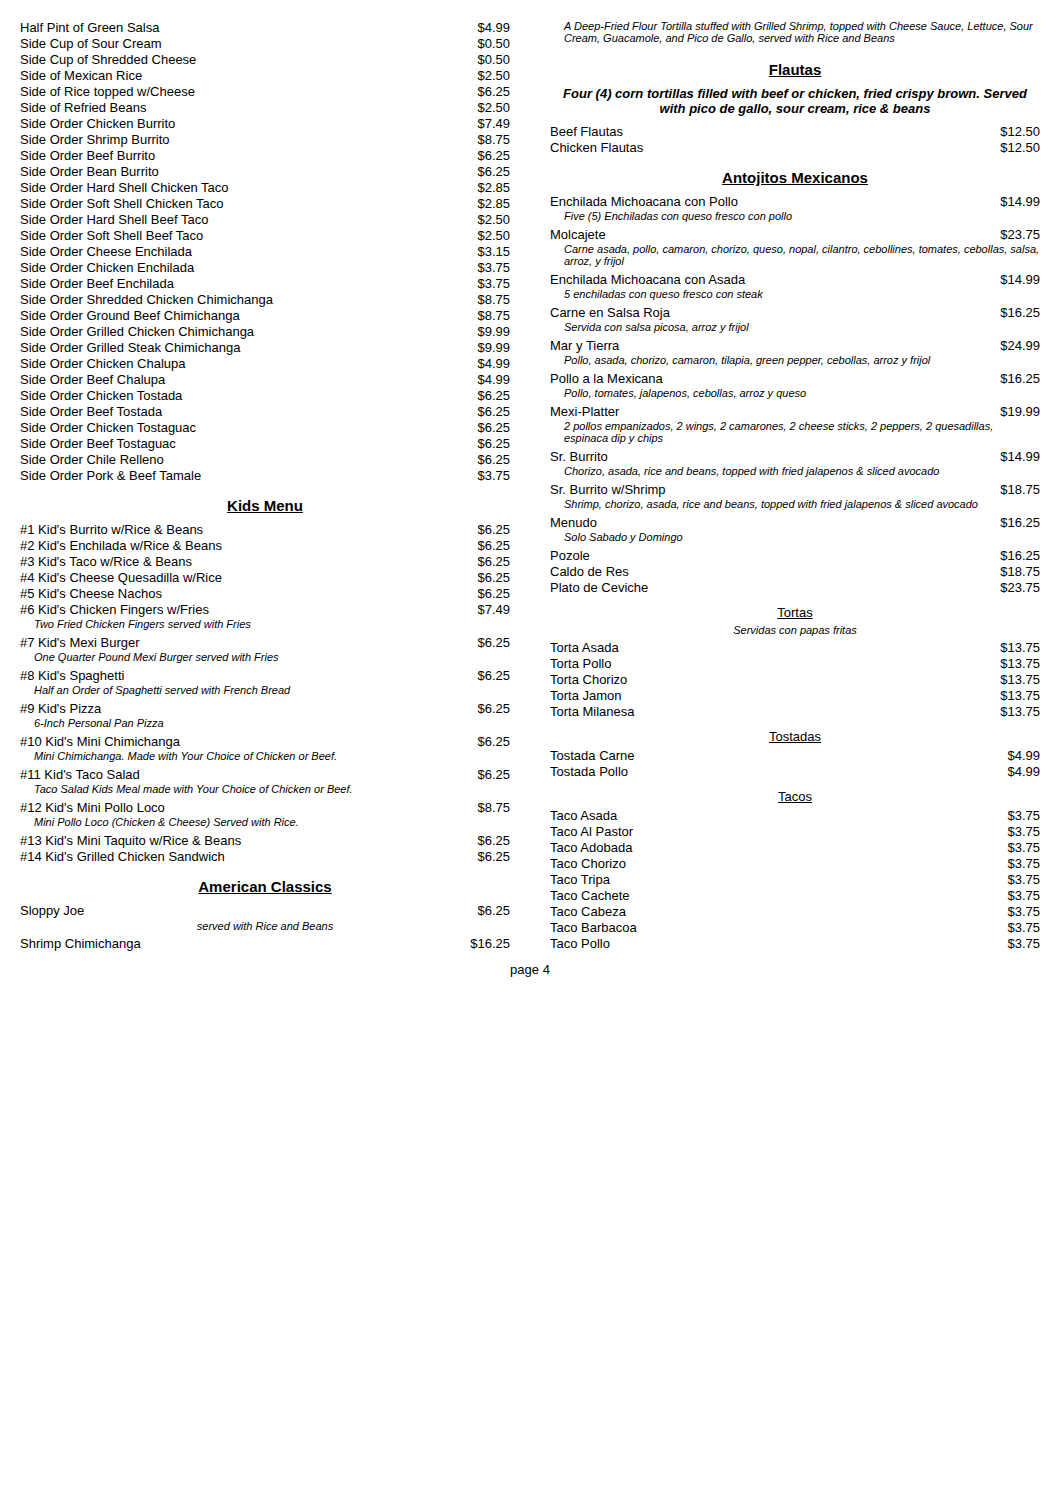Half Pint of Green Salsa$4.99
Side Cup of Sour Cream$0.50
Side Cup of Shredded Cheese$0.50
Side of Mexican Rice$2.50
Side of Rice topped w/Cheese$6.25
Side of Refried Beans$2.50
Side Order Chicken Burrito$7.49
Side Order Shrimp Burrito$8.75
Side Order Beef Burrito$6.25
Side Order Bean Burrito$6.25
Side Order Hard Shell Chicken Taco$2.85
Side Order Soft Shell Chicken Taco$2.85
Side Order Hard Shell Beef Taco$2.50
Side Order Soft Shell Beef Taco$2.50
Side Order Cheese Enchilada$3.15
Side Order Chicken Enchilada$3.75
Side Order Beef Enchilada$3.75
Side Order Shredded Chicken Chimichanga$8.75
Side Order Ground Beef Chimichanga$8.75
Side Order Grilled Chicken Chimichanga$9.99
Side Order Grilled Steak Chimichanga$9.99
Side Order Chicken Chalupa$4.99
Side Order Beef Chalupa$4.99
Side Order Chicken Tostada$6.25
Side Order Beef Tostada$6.25
Side Order Chicken Tostaguac$6.25
Side Order Beef Tostaguac$6.25
Side Order Chile Relleno$6.25
Side Order Pork & Beef Tamale$3.75
Kids Menu
#1 Kid's Burrito w/Rice & Beans$6.25
#2 Kid's Enchilada w/Rice & Beans$6.25
#3 Kid's Taco w/Rice & Beans$6.25
#4 Kid's Cheese Quesadilla w/Rice$6.25
#5 Kid's Cheese Nachos$6.25
#6 Kid's Chicken Fingers w/Fries$7.49
Two Fried Chicken Fingers served with Fries
#7 Kid's Mexi Burger$6.25
One Quarter Pound Mexi Burger served with Fries
#8 Kid's Spaghetti$6.25
Half an Order of Spaghetti served with French Bread
#9 Kid's Pizza$6.25
6-Inch Personal Pan Pizza
#10 Kid's Mini Chimichanga$6.25
Mini Chimichanga. Made with Your Choice of Chicken or Beef.
#11 Kid's Taco Salad$6.25
Taco Salad Kids Meal made with Your Choice of Chicken or Beef.
#12 Kid's Mini Pollo Loco$8.75
Mini Pollo Loco (Chicken & Cheese) Served with Rice.
#13 Kid's Mini Taquito w/Rice & Beans$6.25
#14 Kid's Grilled Chicken Sandwich$6.25
American Classics
Sloppy Joe$6.25
served with Rice and Beans
Shrimp Chimichanga$16.25
A Deep-Fried Flour Tortilla stuffed with Grilled Shrimp, topped with Cheese Sauce, Lettuce, Sour Cream, Guacamole, and Pico de Gallo, served with Rice and Beans
Flautas
Four (4) corn tortillas filled with beef or chicken, fried crispy brown. Served with pico de gallo, sour cream, rice & beans
Beef Flautas$12.50
Chicken Flautas$12.50
Antojitos Mexicanos
Enchilada Michoacana con Pollo$14.99
Five (5) Enchiladas con queso fresco con pollo
Molcajete$23.75
Carne asada, pollo, camaron, chorizo, queso, nopal, cilantro, cebollines, tomates, cebollas, salsa, arroz, y frijol
Enchilada Michoacana con Asada$14.99
5 enchiladas con queso fresco con steak
Carne en Salsa Roja$16.25
Servida con salsa picosa, arroz y frijol
Mar y Tierra$24.99
Pollo, asada, chorizo, camaron, tilapia, green pepper, cebollas, arroz y frijol
Pollo a la Mexicana$16.25
Pollo, tomates, jalapenos, cebollas, arroz y queso
Mexi-Platter$19.99
2 pollos empanizados, 2 wings, 2 camarones, 2 cheese sticks, 2 peppers, 2 quesadillas, espinaca dip y chips
Sr. Burrito$14.99
Chorizo, asada, rice and beans, topped with fried jalapenos & sliced avocado
Sr. Burrito w/Shrimp$18.75
Shrimp, chorizo, asada, rice and beans, topped with fried jalapenos & sliced avocado
Menudo$16.25
Solo Sabado y Domingo
Pozole$16.25
Caldo de Res$18.75
Plato de Ceviche$23.75
Tortas
Servidas con papas fritas
Torta Asada$13.75
Torta Pollo$13.75
Torta Chorizo$13.75
Torta Jamon$13.75
Torta Milanesa$13.75
Tostadas
Tostada Carne$4.99
Tostada Pollo$4.99
Tacos
Taco Asada$3.75
Taco Al Pastor$3.75
Taco Adobada$3.75
Taco Chorizo$3.75
Taco Tripa$3.75
Taco Cachete$3.75
Taco Cabeza$3.75
Taco Barbacoa$3.75
Taco Pollo$3.75
page 4